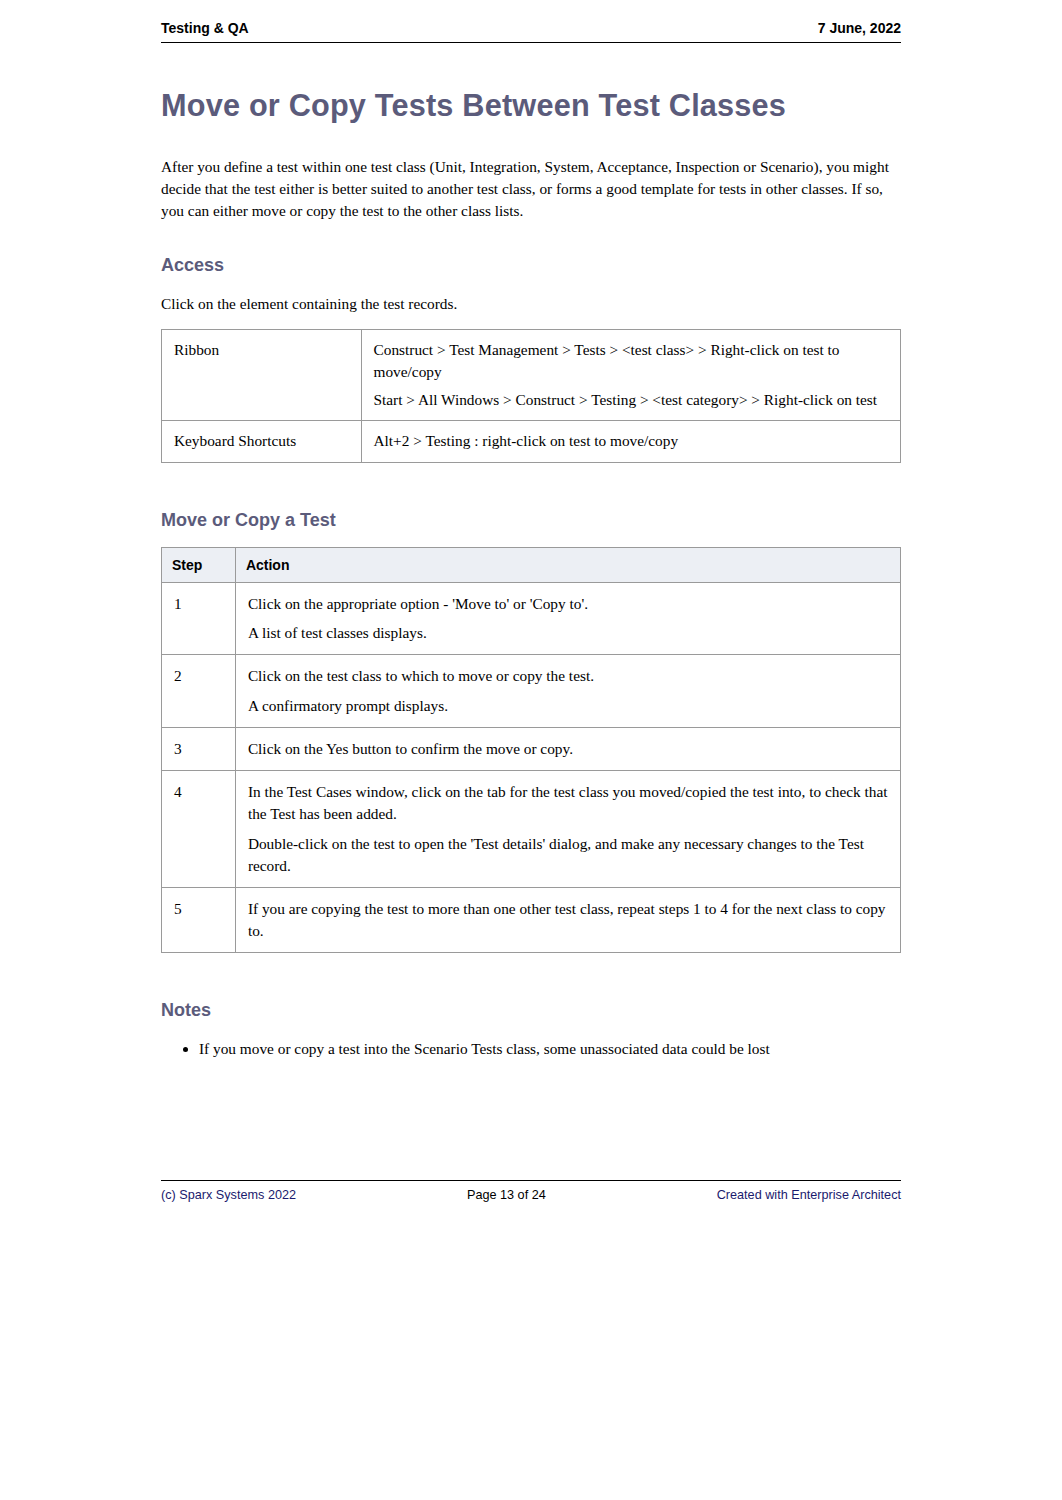Testing & QA 7 June, 2022
Move or Copy Tests Between Test Classes
After you define a test within one test class (Unit, Integration, System, Acceptance, Inspection or Scenario), you might decide that the test either is better suited to another test class, or forms a good template for tests in other classes. If so, you can either move or copy the test to the other class lists.
Access
Click on the element containing the test records.
| Ribbon | Construct > Test Management > Tests > <test class> > Right-click on test to move/copy Start > All Windows > Construct > Testing > <test category> > Right-click on test |
| Keyboard Shortcuts | Alt+2 > Testing : right-click on test to move/copy |
Move or Copy a Test
| Step | Action |
| --- | --- |
| 1 | Click on the appropriate option - 'Move to' or 'Copy to'. A list of test classes displays. |
| 2 | Click on the test class to which to move or copy the test. A confirmatory prompt displays. |
| 3 | Click on the Yes button to confirm the move or copy. |
| 4 | In the Test Cases window, click on the tab for the test class you moved/copied the test into, to check that the Test has been added. Double-click on the test to open the 'Test details' dialog, and make any necessary changes to the Test record. |
| 5 | If you are copying the test to more than one other test class, repeat steps 1 to 4 for the next class to copy to. |
Notes
If you move or copy a test into the Scenario Tests class, some unassociated data could be lost
(c) Sparx Systems 2022 Page 13 of 24 Created with Enterprise Architect